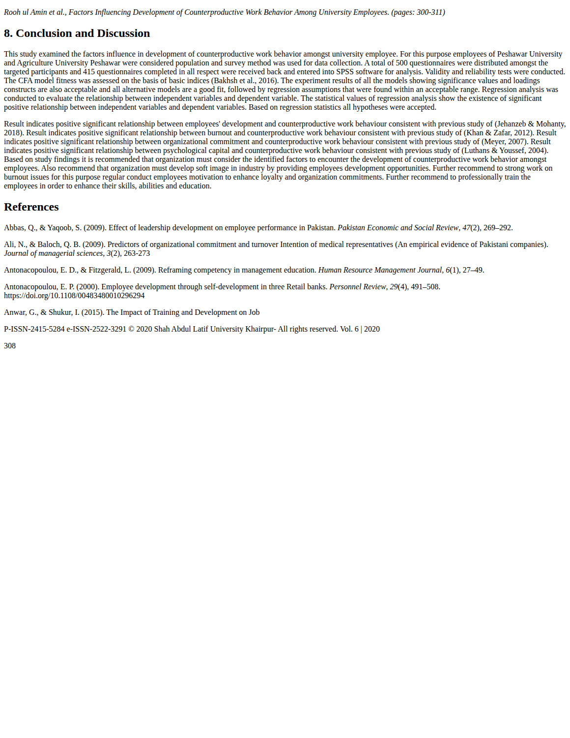Rooh ul Amin et al., Factors Influencing Development of Counterproductive Work Behavior Among University Employees. (pages: 300-311)
8. Conclusion and Discussion
This study examined the factors influence in development of counterproductive work behavior amongst university employee. For this purpose employees of Peshawar University and Agriculture University Peshawar were considered population and survey method was used for data collection. A total of 500 questionnaires were distributed amongst the targeted participants and 415 questionnaires completed in all respect were received back and entered into SPSS software for analysis. Validity and reliability tests were conducted. The CFA model fitness was assessed on the basis of basic indices (Bakhsh et al., 2016). The experiment results of all the models showing significance values and loadings constructs are also acceptable and all alternative models are a good fit, followed by regression assumptions that were found within an acceptable range. Regression analysis was conducted to evaluate the relationship between independent variables and dependent variable. The statistical values of regression analysis show the existence of significant positive relationship between independent variables and dependent variables. Based on regression statistics all hypotheses were accepted.
Result indicates positive significant relationship between employees' development and counterproductive work behaviour consistent with previous study of (Jehanzeb & Mohanty, 2018). Result indicates positive significant relationship between burnout and counterproductive work behaviour consistent with previous study of (Khan & Zafar, 2012). Result indicates positive significant relationship between organizational commitment and counterproductive work behaviour consistent with previous study of (Meyer, 2007). Result indicates positive significant relationship between psychological capital and counterproductive work behaviour consistent with previous study of (Luthans & Youssef, 2004). Based on study findings it is recommended that organization must consider the identified factors to encounter the development of counterproductive work behavior amongst employees. Also recommend that organization must develop soft image in industry by providing employees development opportunities. Further recommend to strong work on burnout issues for this purpose regular conduct employees motivation to enhance loyalty and organization commitments. Further recommend to professionally train the employees in order to enhance their skills, abilities and education.
References
Abbas, Q., & Yaqoob, S. (2009). Effect of leadership development on employee performance in Pakistan. Pakistan Economic and Social Review, 47(2), 269–292.
Ali, N., & Baloch, Q. B. (2009). Predictors of organizational commitment and turnover Intention of medical representatives (An empirical evidence of Pakistani companies). Journal of managerial sciences, 3(2), 263-273
Antonacopoulou, E. D., & Fitzgerald, L. (2009). Reframing competency in management education. Human Resource Management Journal, 6(1), 27–49.
Antonacopoulou, E. P. (2000). Employee development through self-development in three Retail banks. Personnel Review, 29(4), 491–508. https://doi.org/10.1108/00483480010296294
Anwar, G., & Shukur, I. (2015). The Impact of Training and Development on Job
P-ISSN-2415-5284 e-ISSN-2522-3291 © 2020 Shah Abdul Latif University Khairpur- All rights reserved. Vol. 6 | 2020
308